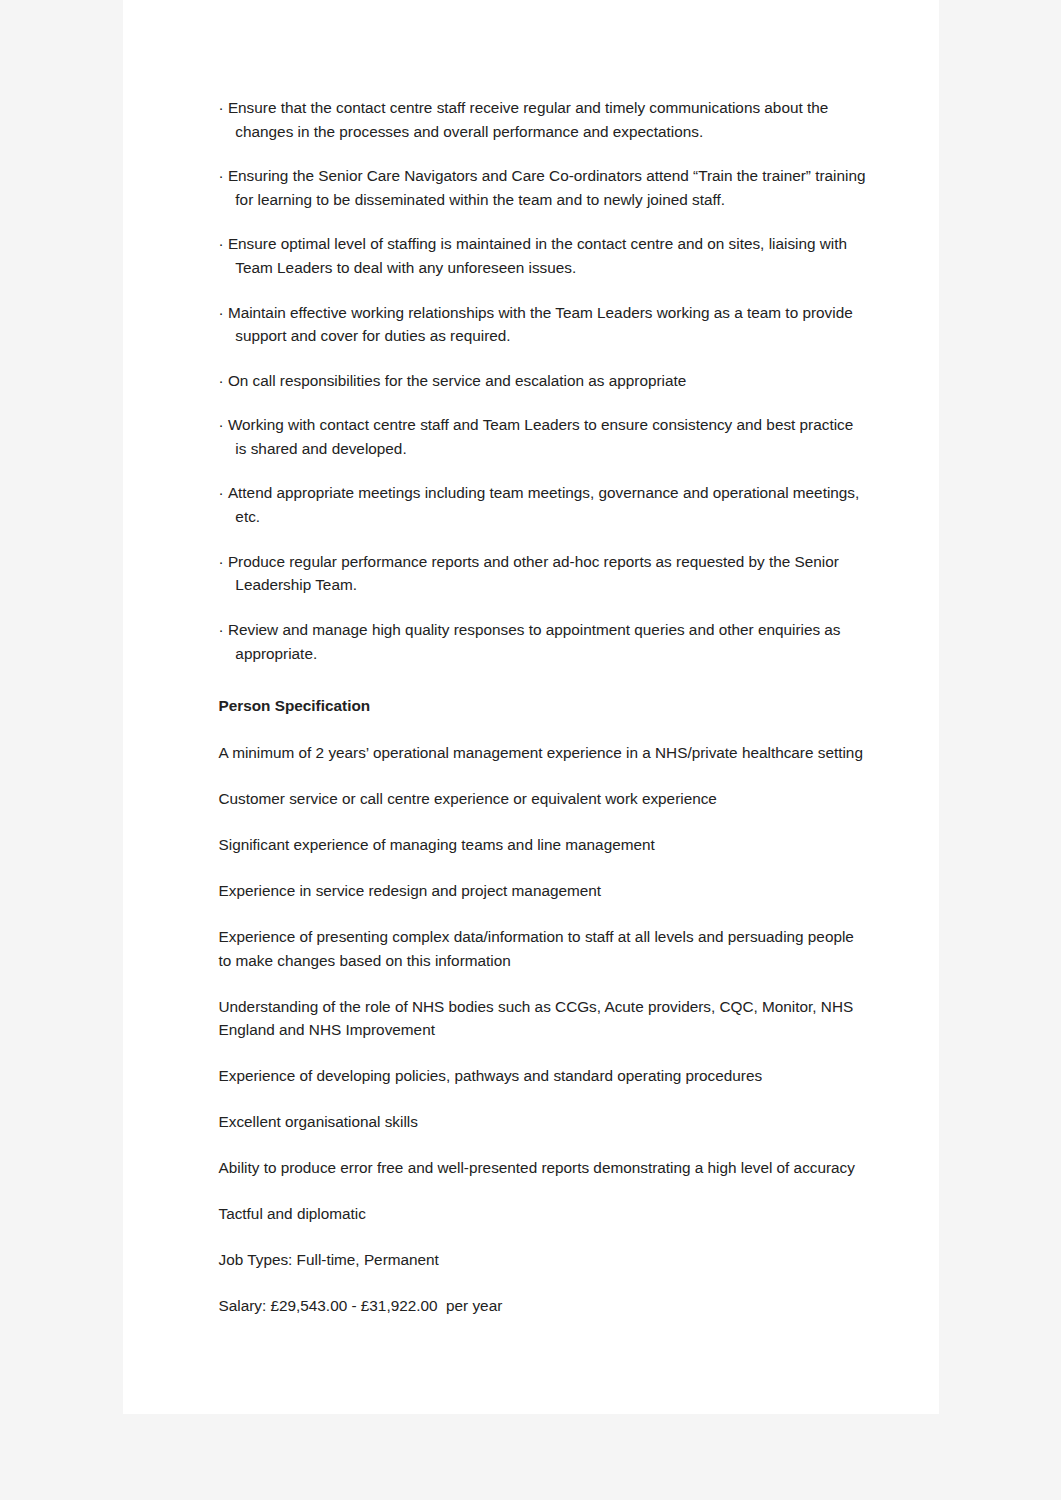Ensure that the contact centre staff receive regular and timely communications about the changes in the processes and overall performance and expectations.
Ensuring the Senior Care Navigators and Care Co-ordinators attend “Train the trainer” training for learning to be disseminated within the team and to newly joined staff.
Ensure optimal level of staffing is maintained in the contact centre and on sites, liaising with Team Leaders to deal with any unforeseen issues.
Maintain effective working relationships with the Team Leaders working as a team to provide support and cover for duties as required.
On call responsibilities for the service and escalation as appropriate
Working with contact centre staff and Team Leaders to ensure consistency and best practice is shared and developed.
Attend appropriate meetings including team meetings, governance and operational meetings, etc.
Produce regular performance reports and other ad-hoc reports as requested by the Senior Leadership Team.
Review and manage high quality responses to appointment queries and other enquiries as appropriate.
Person Specification
A minimum of 2 years’ operational management experience in a NHS/private healthcare setting
Customer service or call centre experience or equivalent work experience
Significant experience of managing teams and line management
Experience in service redesign and project management
Experience of presenting complex data/information to staff at all levels and persuading people to make changes based on this information
Understanding of the role of NHS bodies such as CCGs, Acute providers, CQC, Monitor, NHS England and NHS Improvement
Experience of developing policies, pathways and standard operating procedures
Excellent organisational skills
Ability to produce error free and well-presented reports demonstrating a high level of accuracy
Tactful and diplomatic
Job Types: Full-time, Permanent
Salary: £29,543.00 - £31,922.00 per year